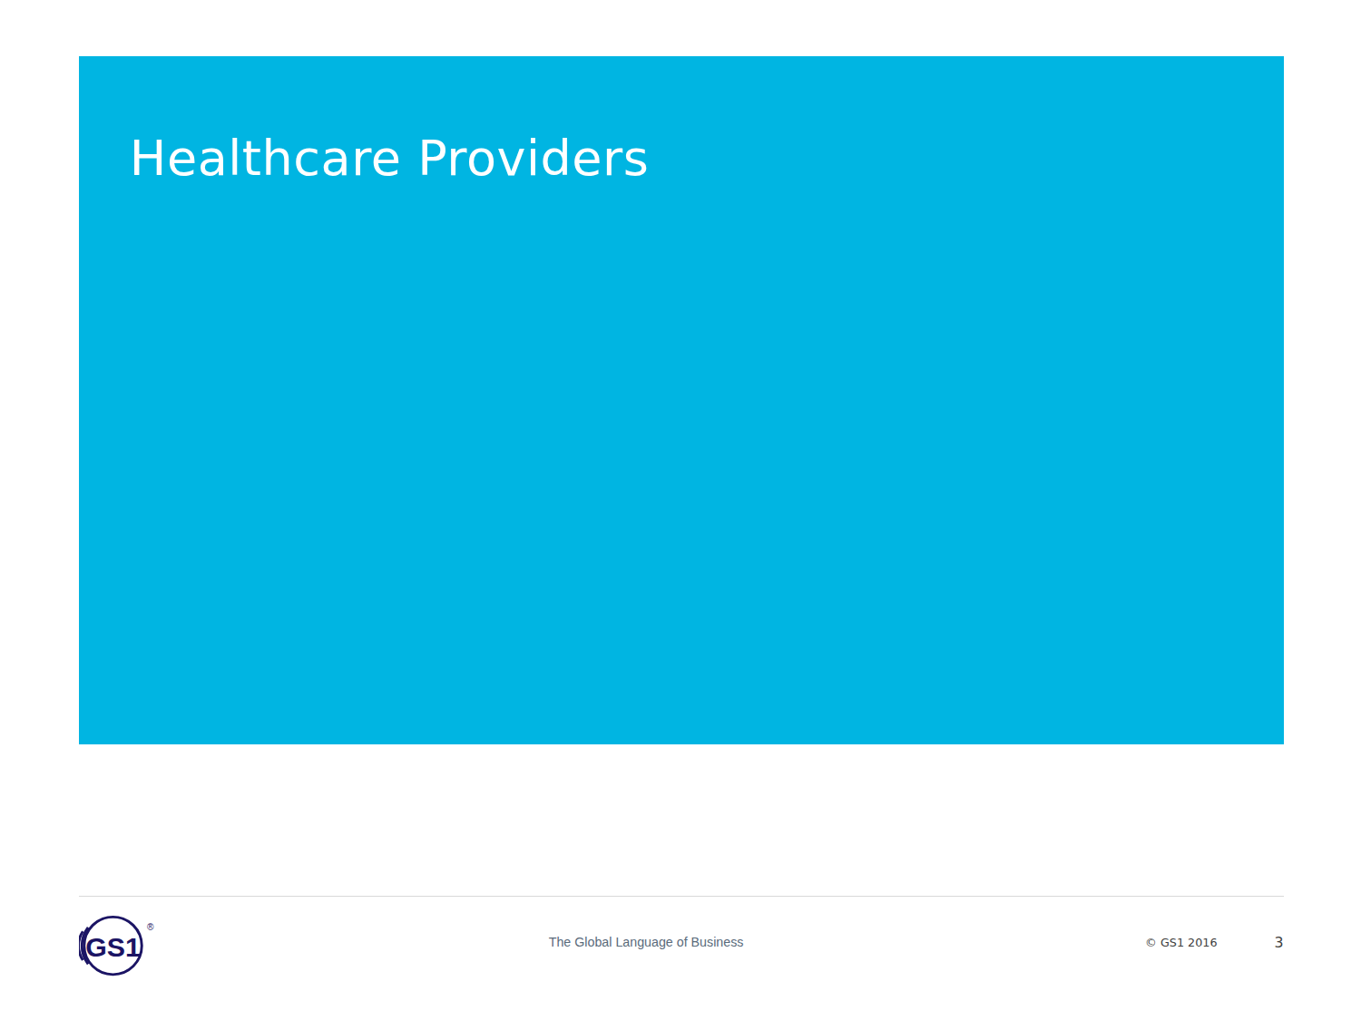Healthcare Providers
GS1 ®
The Global Language of Business
© GS1 2016
3